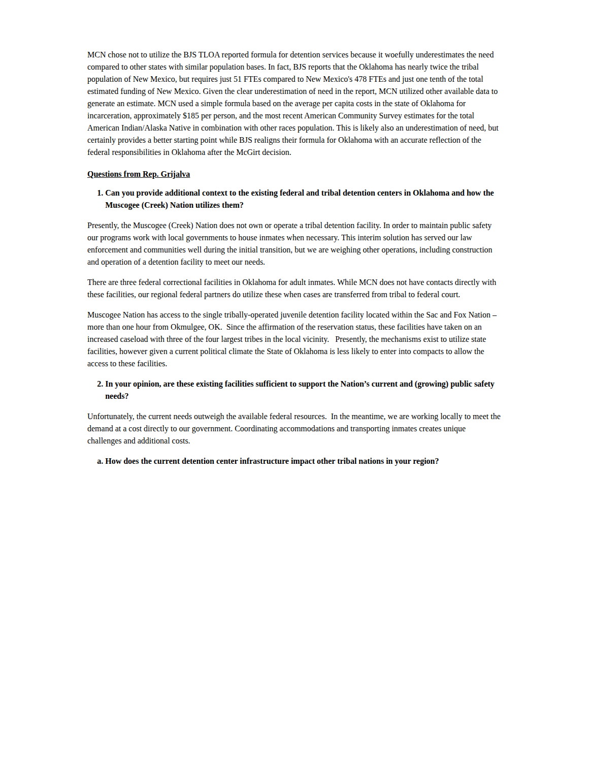MCN chose not to utilize the BJS TLOA reported formula for detention services because it woefully underestimates the need compared to other states with similar population bases. In fact, BJS reports that the Oklahoma has nearly twice the tribal population of New Mexico, but requires just 51 FTEs compared to New Mexico's 478 FTEs and just one tenth of the total estimated funding of New Mexico. Given the clear underestimation of need in the report, MCN utilized other available data to generate an estimate. MCN used a simple formula based on the average per capita costs in the state of Oklahoma for incarceration, approximately $185 per person, and the most recent American Community Survey estimates for the total American Indian/Alaska Native in combination with other races population. This is likely also an underestimation of need, but certainly provides a better starting point while BJS realigns their formula for Oklahoma with an accurate reflection of the federal responsibilities in Oklahoma after the McGirt decision.
Questions from Rep. Grijalva
Can you provide additional context to the existing federal and tribal detention centers in Oklahoma and how the Muscogee (Creek) Nation utilizes them?
Presently, the Muscogee (Creek) Nation does not own or operate a tribal detention facility. In order to maintain public safety our programs work with local governments to house inmates when necessary. This interim solution has served our law enforcement and communities well during the initial transition, but we are weighing other operations, including construction and operation of a detention facility to meet our needs.
There are three federal correctional facilities in Oklahoma for adult inmates. While MCN does not have contacts directly with these facilities, our regional federal partners do utilize these when cases are transferred from tribal to federal court.
Muscogee Nation has access to the single tribally-operated juvenile detention facility located within the Sac and Fox Nation – more than one hour from Okmulgee, OK. Since the affirmation of the reservation status, these facilities have taken on an increased caseload with three of the four largest tribes in the local vicinity. Presently, the mechanisms exist to utilize state facilities, however given a current political climate the State of Oklahoma is less likely to enter into compacts to allow the access to these facilities.
In your opinion, are these existing facilities sufficient to support the Nation’s current and (growing) public safety needs?
Unfortunately, the current needs outweigh the available federal resources. In the meantime, we are working locally to meet the demand at a cost directly to our government. Coordinating accommodations and transporting inmates creates unique challenges and additional costs.
How does the current detention center infrastructure impact other tribal nations in your region?